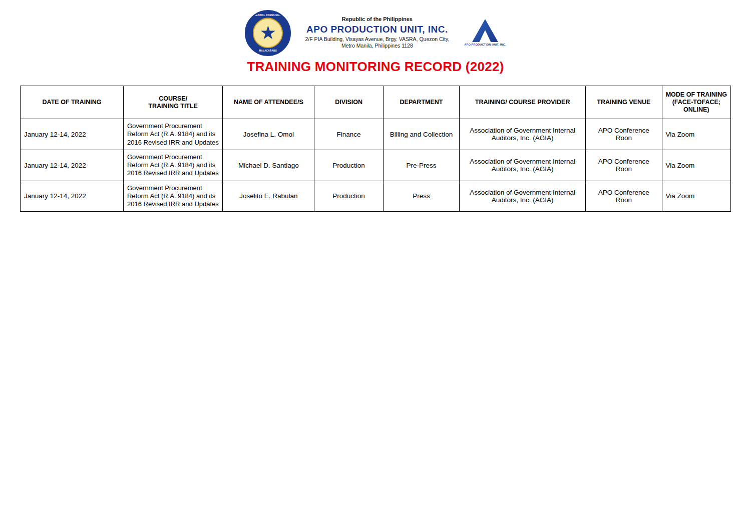PRESIDENTIAL COMMUNICATIONS
MALACAÑANG
Republic of the Philippines
APO PRODUCTION UNIT, INC.
2/F PIA Building, Visayas Avenue, Brgy. VASRA, Quezon City,
Metro Manila, Philippines 1128
APO PRODUCTION UNIT, INC.
TRAINING MONITORING RECORD (2022)
| DATE OF TRAINING | COURSE/ TRAINING TITLE | NAME OF ATTENDEE/S | DIVISION | DEPARTMENT | TRAINING/ COURSE PROVIDER | TRAINING VENUE | MODE OF TRAINING (FACE-TOFACE; ONLINE) |
| --- | --- | --- | --- | --- | --- | --- | --- |
| January 12-14, 2022 | Government Procurement Reform Act (R.A. 9184) and its 2016 Revised IRR and Updates | Josefina L. Omol | Finance | Billing and Collection | Association of Government Internal Auditors, Inc. (AGIA) | APO Conference Roon | Via Zoom |
| January 12-14, 2022 | Government Procurement Reform Act (R.A. 9184) and its 2016 Revised IRR and Updates | Michael D. Santiago | Production | Pre-Press | Association of Government Internal Auditors, Inc. (AGIA) | APO Conference Roon | Via Zoom |
| January 12-14, 2022 | Government Procurement Reform Act (R.A. 9184) and its 2016 Revised IRR and Updates | Joselito E. Rabulan | Production | Press | Association of Government Internal Auditors, Inc. (AGIA) | APO Conference Roon | Via Zoom |